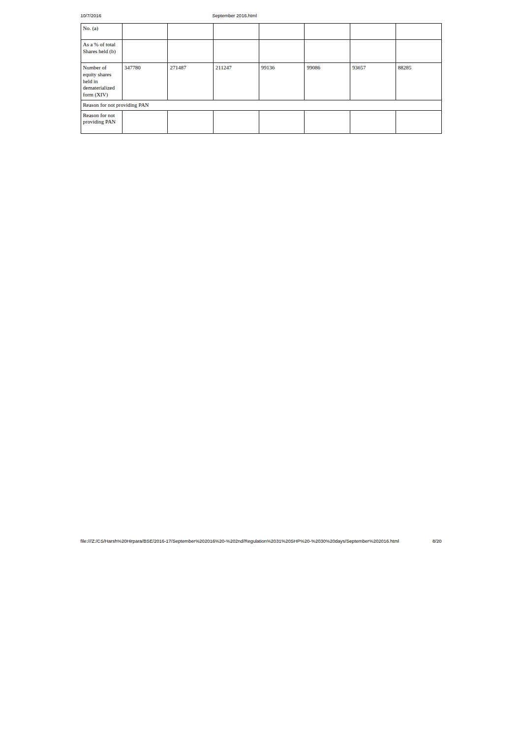10/7/2016
September 2016.html
| No. (a) | | | | | | | |
| As a % of total Shares held (b) | | | | | | | |
| Number of equity shares held in dematerialized form (XIV) | 347780 | 271487 | 211247 | 99136 | 99086 | 93657 | 88285 |
| Reason for not providing PAN |
| Reason for not providing PAN | | | | | | | |
file:///Z:/CS/Harsh%20Hirpara/BSE/2016-17/September%202016%20-%202nd/Regulation%2031%20SHP%20-%2030%20days/September%202016.html
8/20